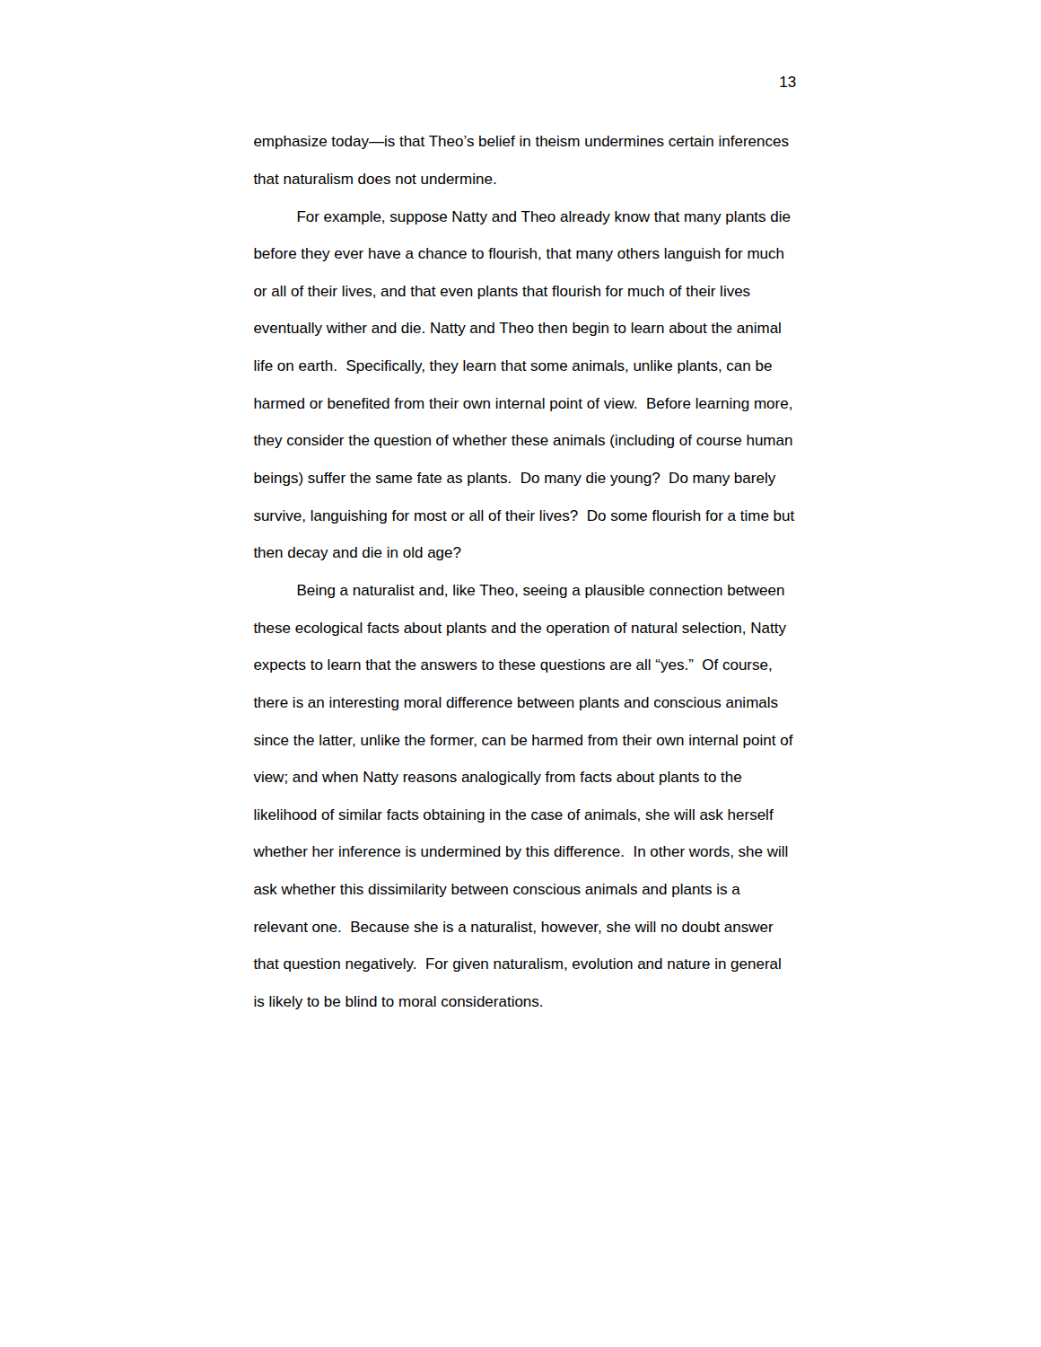13
emphasize today—is that Theo’s belief in theism undermines certain inferences that naturalism does not undermine.
For example, suppose Natty and Theo already know that many plants die before they ever have a chance to flourish, that many others languish for much or all of their lives, and that even plants that flourish for much of their lives eventually wither and die. Natty and Theo then begin to learn about the animal life on earth. Specifically, they learn that some animals, unlike plants, can be harmed or benefited from their own internal point of view. Before learning more, they consider the question of whether these animals (including of course human beings) suffer the same fate as plants. Do many die young? Do many barely survive, languishing for most or all of their lives? Do some flourish for a time but then decay and die in old age?
Being a naturalist and, like Theo, seeing a plausible connection between these ecological facts about plants and the operation of natural selection, Natty expects to learn that the answers to these questions are all “yes.” Of course, there is an interesting moral difference between plants and conscious animals since the latter, unlike the former, can be harmed from their own internal point of view; and when Natty reasons analogically from facts about plants to the likelihood of similar facts obtaining in the case of animals, she will ask herself whether her inference is undermined by this difference. In other words, she will ask whether this dissimilarity between conscious animals and plants is a relevant one. Because she is a naturalist, however, she will no doubt answer that question negatively. For given naturalism, evolution and nature in general is likely to be blind to moral considerations.